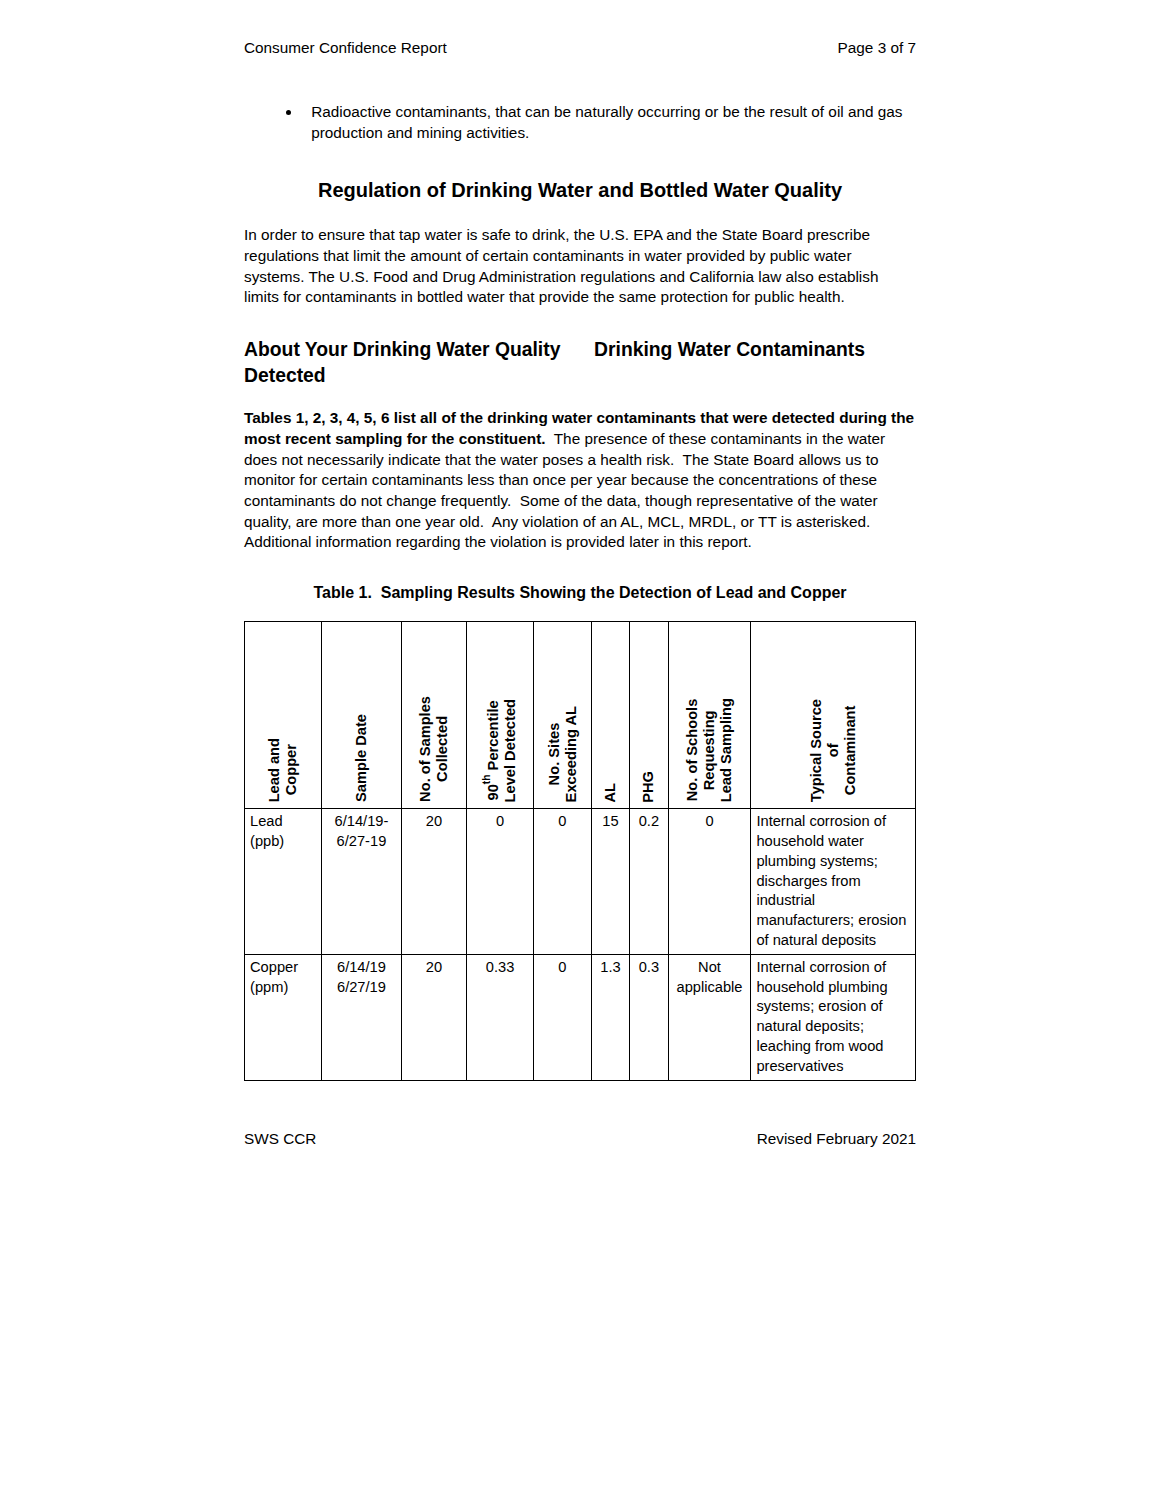Consumer Confidence Report
Page 3 of 7
Radioactive contaminants, that can be naturally occurring or be the result of oil and gas production and mining activities.
Regulation of Drinking Water and Bottled Water Quality
In order to ensure that tap water is safe to drink, the U.S. EPA and the State Board prescribe regulations that limit the amount of certain contaminants in water provided by public water systems. The U.S. Food and Drug Administration regulations and California law also establish limits for contaminants in bottled water that provide the same protection for public health.
About Your Drinking Water Quality Drinking Water Contaminants Detected
Tables 1, 2, 3, 4, 5, 6 list all of the drinking water contaminants that were detected during the most recent sampling for the constituent. The presence of these contaminants in the water does not necessarily indicate that the water poses a health risk. The State Board allows us to monitor for certain contaminants less than once per year because the concentrations of these contaminants do not change frequently. Some of the data, though representative of the water quality, are more than one year old. Any violation of an AL, MCL, MRDL, or TT is asterisked. Additional information regarding the violation is provided later in this report.
Table 1. Sampling Results Showing the Detection of Lead and Copper
| Lead and Copper | Sample Date | No. of Samples Collected | 90 th Percentile Level Detected | No. Sites Exceeding AL | AL | PHG | No. of Schools Requesting Lead Sampling | Typical Source of Contaminant |
| --- | --- | --- | --- | --- | --- | --- | --- | --- |
| Lead (ppb) | 6/14/19- 6/27-19 | 20 | 0 | 0 | 15 | 0.2 | 0 | Internal corrosion of household water plumbing systems; discharges from industrial manufacturers; erosion of natural deposits |
| Copper (ppm) | 6/14/19 6/27/19 | 20 | 0.33 | 0 | 1.3 | 0.3 | Not applicable | Internal corrosion of household plumbing systems; erosion of natural deposits; leaching from wood preservatives |
SWS CCR
Revised February 2021